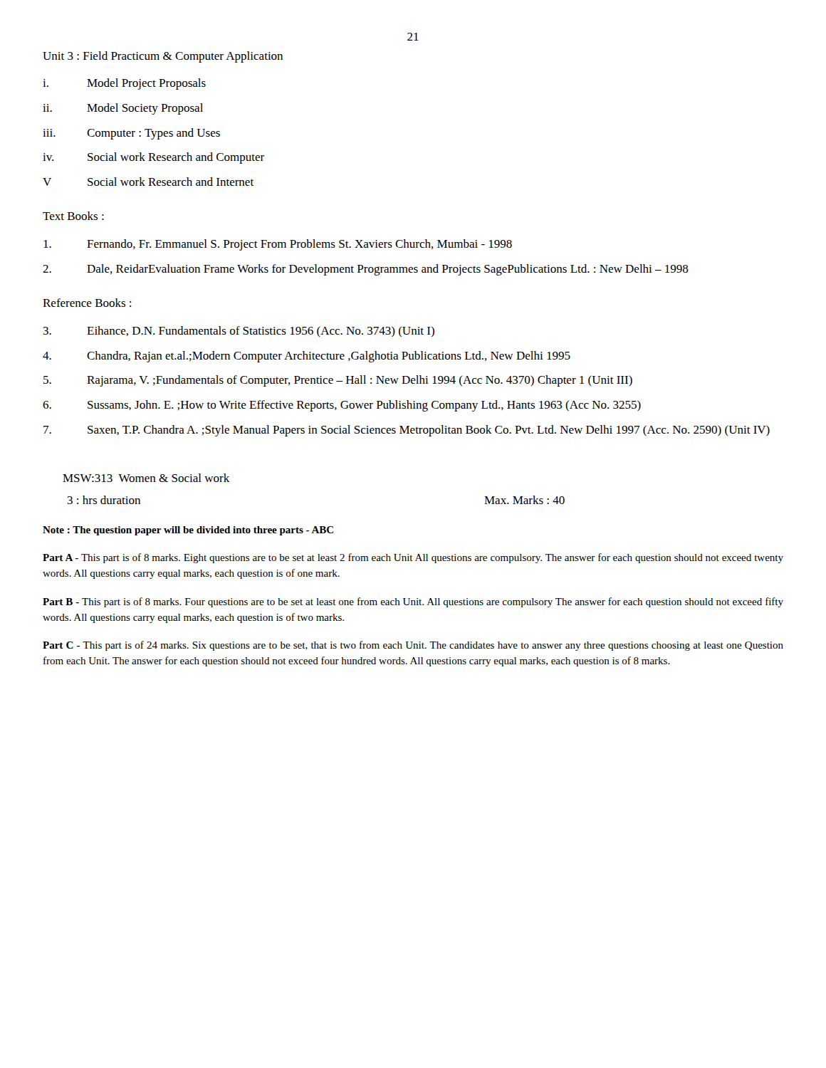21
Unit 3 : Field Practicum & Computer Application
| i. | Model Project Proposals |
| ii. | Model Society Proposal |
| iii. | Computer : Types and Uses |
| iv. | Social work Research and Computer |
| V | Social work Research and Internet |
Text Books :
| 1. | Fernando, Fr. Emmanuel S. Project From Problems St. Xaviers Church, Mumbai - 1998 |
| 2. | Dale, ReidarEvaluation Frame Works for Development Programmes and Projects SagePublications Ltd. : New Delhi – 1998 |
Reference Books :
| 3. | Eihance, D.N. Fundamentals of Statistics 1956 (Acc. No. 3743) (Unit I) |
| 4. | Chandra, Rajan et.al.;Modern Computer Architecture ,Galghotia Publications Ltd., New Delhi 1995 |
| 5. | Rajarama, V. ;Fundamentals of Computer, Prentice – Hall : New Delhi 1994 (Acc No. 4370) Chapter 1 (Unit III) |
| 6. | Sussams, John. E. ;How to Write Effective Reports, Gower Publishing Company Ltd., Hants 1963 (Acc No. 3255) |
| 7. | Saxen, T.P. Chandra A. ;Style Manual Papers in Social Sciences Metropolitan Book Co. Pvt. Ltd. New Delhi 1997 (Acc. No. 2590) (Unit IV) |
MSW:313 Women & Social work
3 : hrs duration Max. Marks : 40
Note : The question paper will be divided into three parts - ABC
Part A - This part is of 8 marks. Eight questions are to be set at least 2 from each Unit All questions are compulsory. The answer for each question should not exceed twenty words. All questions carry equal marks, each question is of one mark.
Part B - This part is of 8 marks. Four questions are to be set at least one from each Unit. All questions are compulsory The answer for each question should not exceed fifty words. All questions carry equal marks, each question is of two marks.
Part C - This part is of 24 marks. Six questions are to be set, that is two from each Unit. The candidates have to answer any three questions choosing at least one Question from each Unit. The answer for each question should not exceed four hundred words. All questions carry equal marks, each question is of 8 marks.